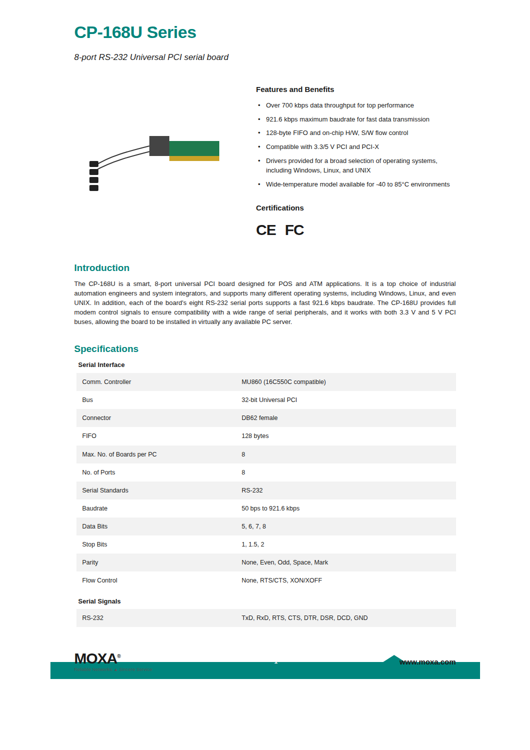CP-168U Series
8-port RS-232 Universal PCI serial board
Features and Benefits
Over 700 kbps data throughput for top performance
921.6 kbps maximum baudrate for fast data transmission
128-byte FIFO and on-chip H/W, S/W flow control
Compatible with 3.3/5 V PCI and PCI-X
Drivers provided for a broad selection of operating systems, including Windows, Linux, and UNIX
Wide-temperature model available for -40 to 85°C environments
Certifications
CE FC
Introduction
The CP-168U is a smart, 8-port universal PCI board designed for POS and ATM applications. It is a top choice of industrial automation engineers and system integrators, and supports many different operating systems, including Windows, Linux, and even UNIX. In addition, each of the board's eight RS-232 serial ports supports a fast 921.6 kbps baudrate. The CP-168U provides full modem control signals to ensure compatibility with a wide range of serial peripherals, and it works with both 3.3 V and 5 V PCI buses, allowing the board to be installed in virtually any available PC server.
Specifications
Serial Interface
| Comm. Controller | MU860 (16C550C compatible) |
| Bus | 32-bit Universal PCI |
| Connector | DB62 female |
| FIFO | 128 bytes |
| Max. No. of Boards per PC | 8 |
| No. of Ports | 8 |
| Serial Standards | RS-232 |
| Baudrate | 50 bps to 921.6 kbps |
| Data Bits | 5, 6, 7, 8 |
| Stop Bits | 1, 1.5, 2 |
| Parity | None, Even, Odd, Space, Mark |
| Flow Control | None, RTS/CTS, XON/XOFF |
Serial Signals
| RS-232 | TxD, RxD, RTS, CTS, DTR, DSR, DCD, GND |
MOXA® Reliable Networks ▲ Sincere Service
1
www.moxa.com